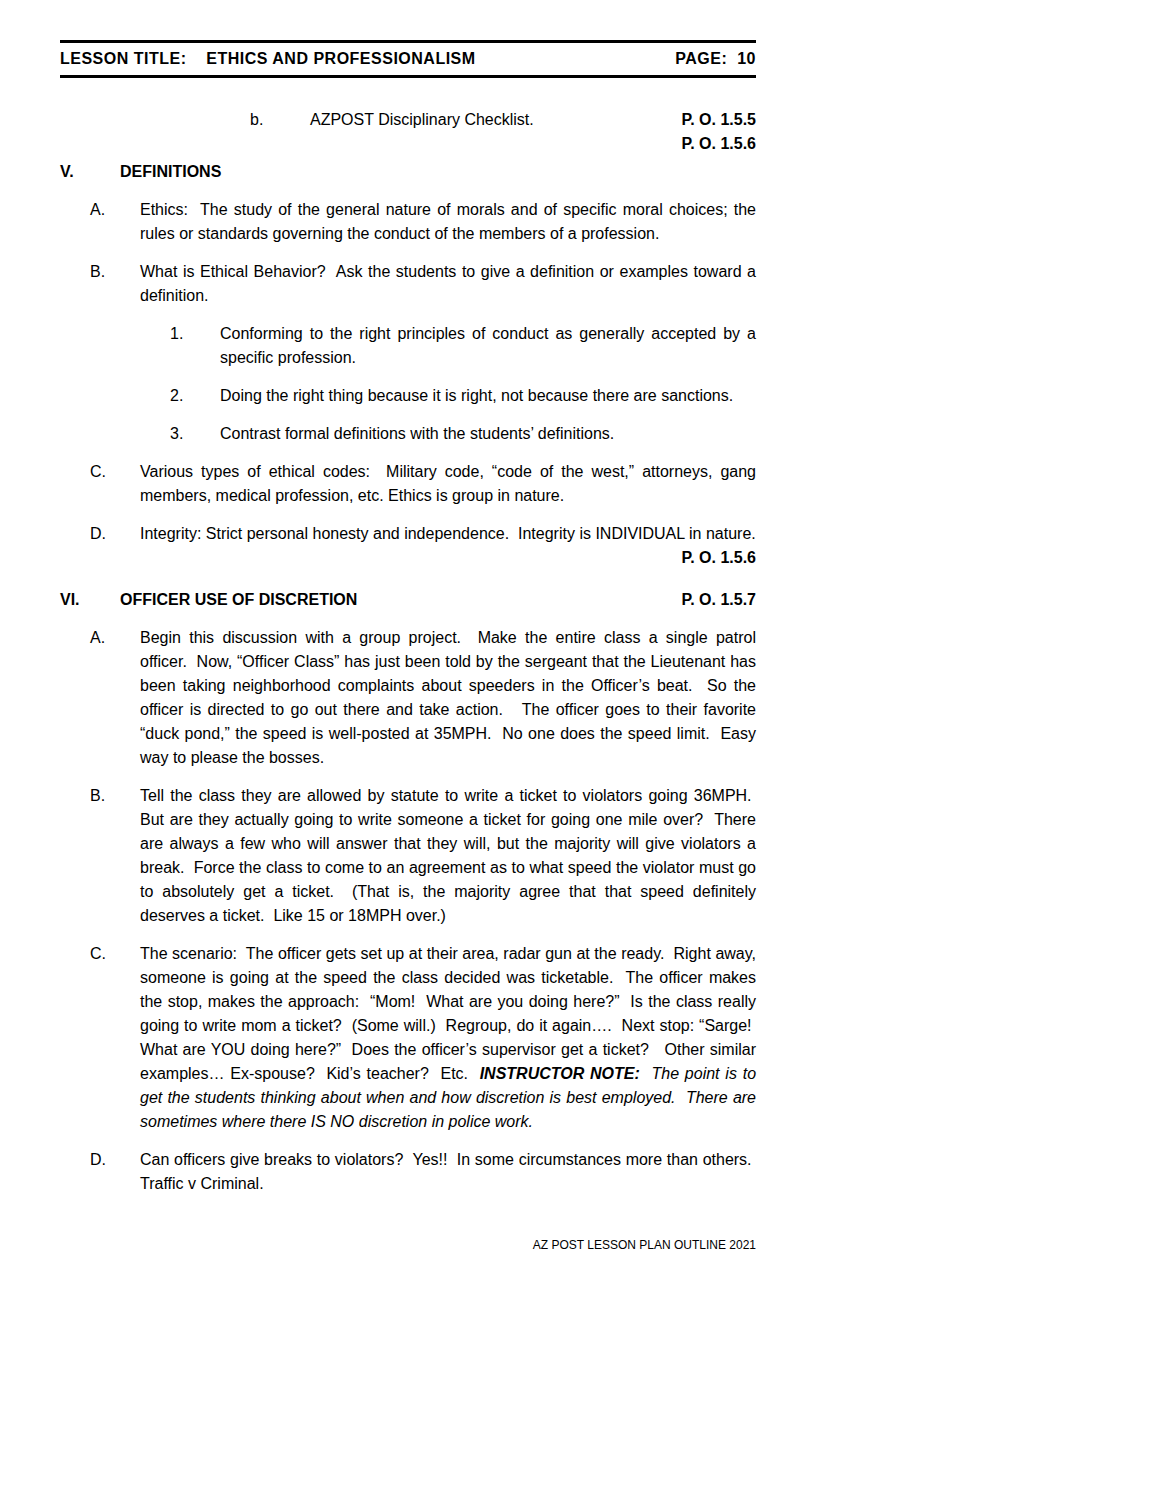LESSON TITLE: ETHICS AND PROFESSIONALISM PAGE: 10
b.
AZPOST Disciplinary Checklist.
P. O. 1.5.5
P. O. 1.5.6
V. DEFINITIONS
A.
Ethics: The study of the general nature of morals and of specific moral choices; the rules or standards governing the conduct of the members of a profession.
B.
What is Ethical Behavior? Ask the students to give a definition or examples toward a definition.
1.
Conforming to the right principles of conduct as generally accepted by a specific profession.
2.
Doing the right thing because it is right, not because there are sanctions.
3.
Contrast formal definitions with the students’ definitions.
C.
Various types of ethical codes: Military code, “code of the west,” attorneys, gang members, medical profession, etc. Ethics is group in nature.
D.
Integrity: Strict personal honesty and independence. Integrity is INDIVIDUAL in nature.
P. O. 1.5.6
VI. OFFICER USE OF DISCRETION P. O. 1.5.7
A.
Begin this discussion with a group project. Make the entire class a single patrol officer. Now, “Officer Class” has just been told by the sergeant that the Lieutenant has been taking neighborhood complaints about speeders in the Officer’s beat. So the officer is directed to go out there and take action. The officer goes to their favorite “duck pond,” the speed is well-posted at 35MPH. No one does the speed limit. Easy way to please the bosses.
B.
Tell the class they are allowed by statute to write a ticket to violators going 36MPH. But are they actually going to write someone a ticket for going one mile over? There are always a few who will answer that they will, but the majority will give violators a break. Force the class to come to an agreement as to what speed the violator must go to absolutely get a ticket. (That is, the majority agree that that speed definitely deserves a ticket. Like 15 or 18MPH over.)
C.
The scenario: The officer gets set up at their area, radar gun at the ready. Right away, someone is going at the speed the class decided was ticketable. The officer makes the stop, makes the approach: “Mom! What are you doing here?” Is the class really going to write mom a ticket? (Some will.) Regroup, do it again…. Next stop: “Sarge! What are YOU doing here?” Does the officer’s supervisor get a ticket? Other similar examples… Ex-spouse? Kid’s teacher? Etc. INSTRUCTOR NOTE: The point is to get the students thinking about when and how discretion is best employed. There are sometimes where there IS NO discretion in police work.
D.
Can officers give breaks to violators? Yes!! In some circumstances more than others. Traffic v Criminal.
AZ POST LESSON PLAN OUTLINE 2021